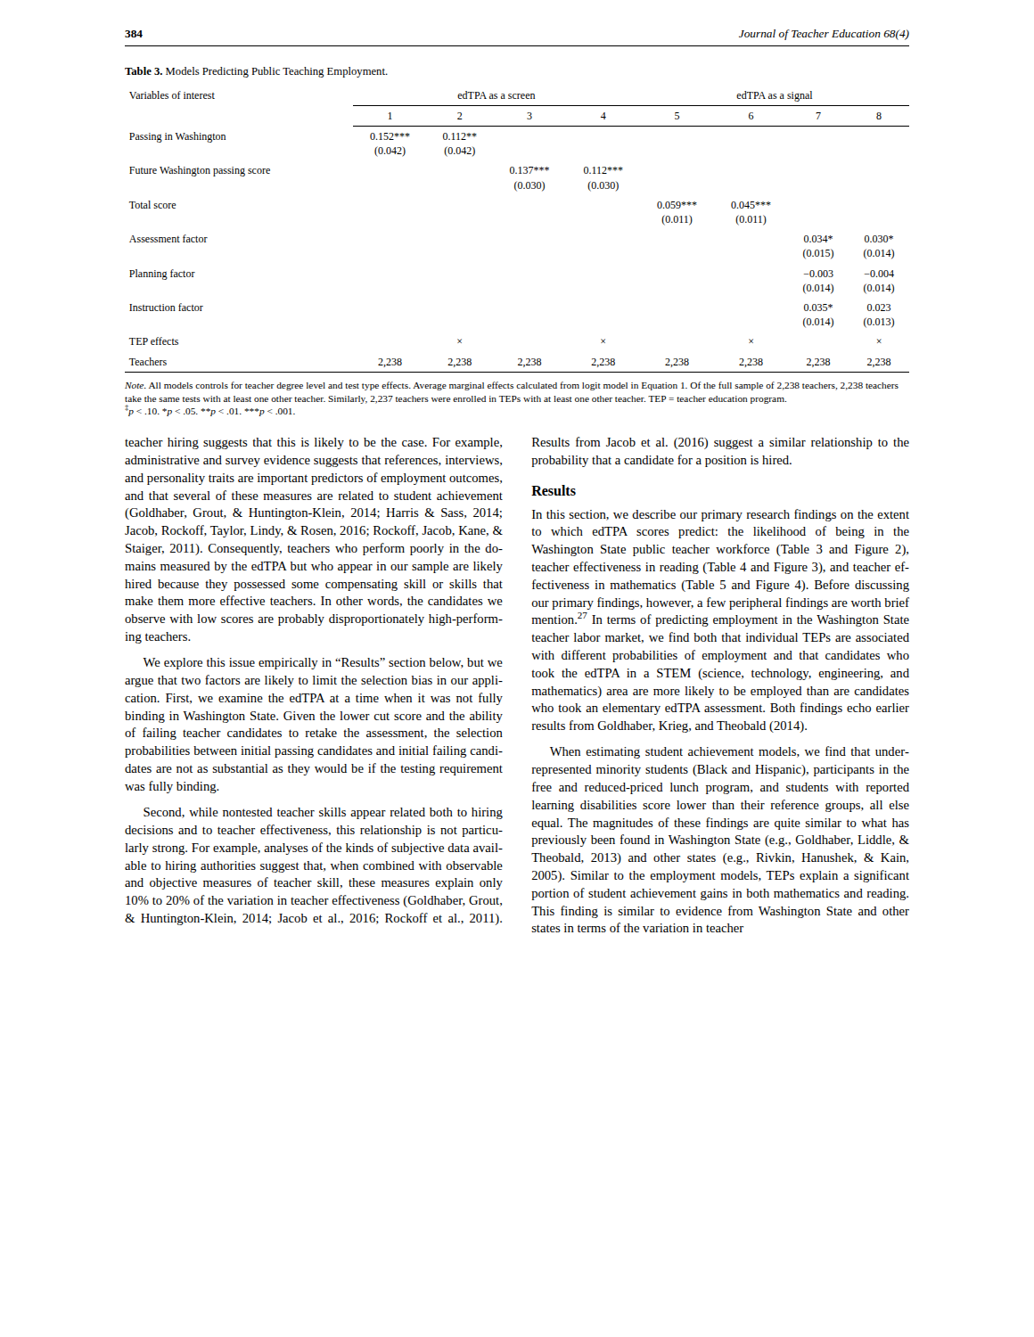384 Journal of Teacher Education 68(4)
Table 3. Models Predicting Public Teaching Employment.
| Variables of interest | edTPA as a screen | edTPA as a signal |
| --- | --- | --- |
| 1 | 2 | 3 | 4 | 5 | 6 | 7 | 8 |
| Passing in Washington | 0.152*** (0.042) | 0.112** (0.042) | | | | | | |
| Future Washington passing score | | | 0.137*** (0.030) | 0.112*** (0.030) | | | | |
| Total score | | | | | 0.059*** (0.011) | 0.045*** (0.011) | | |
| Assessment factor | | | | | | | 0.034* (0.015) | 0.030* (0.014) |
| Planning factor | | | | | | | −0.003 (0.014) | −0.004 (0.014) |
| Instruction factor | | | | | | | 0.035* (0.014) | 0.023 (0.013) |
| TEP effects | | × | | × | | × | | × |
| Teachers | 2,238 | 2,238 | 2,238 | 2,238 | 2,238 | 2,238 | 2,238 | 2,238 |
Note. All models controls for teacher degree level and test type effects. Average marginal effects calculated from logit model in Equation 1. Of the full sample of 2,238 teachers, 2,238 teachers take the same tests with at least one other teacher. Similarly, 2,237 teachers were enrolled in TEPs with at least one other teacher. TEP = teacher education program.
‡p < .10. *p < .05. **p < .01. ***p < .001.
teacher hiring suggests that this is likely to be the case. For example, administrative and survey evidence suggests that references, interviews, and personality traits are important predictors of employment outcomes, and that several of these measures are related to student achievement (Goldhaber, Grout, & Huntington-Klein, 2014; Harris & Sass, 2014; Jacob, Rockoff, Taylor, Lindy, & Rosen, 2016; Rockoff, Jacob, Kane, & Staiger, 2011). Consequently, teachers who perform poorly in the domains measured by the edTPA but who appear in our sample are likely hired because they possessed some compensating skill or skills that make them more effective teachers. In other words, the candidates we observe with low scores are probably disproportionately high-performing teachers.
We explore this issue empirically in “Results” section below, but we argue that two factors are likely to limit the selection bias in our application. First, we examine the edTPA at a time when it was not fully binding in Washington State. Given the lower cut score and the ability of failing teacher candidates to retake the assessment, the selection probabilities between initial passing candidates and initial failing candidates are not as substantial as they would be if the testing requirement was fully binding.
Second, while nontested teacher skills appear related both to hiring decisions and to teacher effectiveness, this relationship is not particularly strong. For example, analyses of the kinds of subjective data available to hiring authorities suggest that, when combined with observable and objective measures of teacher skill, these measures explain only 10% to 20% of the variation in teacher effectiveness (Goldhaber, Grout, & Huntington-Klein, 2014; Jacob et al., 2016; Rockoff et al., 2011). Results from Jacob et al. (2016) suggest a similar relationship to the probability that a candidate for a position is hired.
Results
In this section, we describe our primary research findings on the extent to which edTPA scores predict: the likelihood of being in the Washington State public teacher workforce (Table 3 and Figure 2), teacher effectiveness in reading (Table 4 and Figure 3), and teacher effectiveness in mathematics (Table 5 and Figure 4). Before discussing our primary findings, however, a few peripheral findings are worth brief mention.27 In terms of predicting employment in the Washington State teacher labor market, we find both that individual TEPs are associated with different probabilities of employment and that candidates who took the edTPA in a STEM (science, technology, engineering, and mathematics) area are more likely to be employed than are candidates who took an elementary edTPA assessment. Both findings echo earlier results from Goldhaber, Krieg, and Theobald (2014).
When estimating student achievement models, we find that underrepresented minority students (Black and Hispanic), participants in the free and reduced-priced lunch program, and students with reported learning disabilities score lower than their reference groups, all else equal. The magnitudes of these findings are quite similar to what has previously been found in Washington State (e.g., Goldhaber, Liddle, & Theobald, 2013) and other states (e.g., Rivkin, Hanushek, & Kain, 2005). Similar to the employment models, TEPs explain a significant portion of student achievement gains in both mathematics and reading. This finding is similar to evidence from Washington State and other states in terms of the variation in teacher